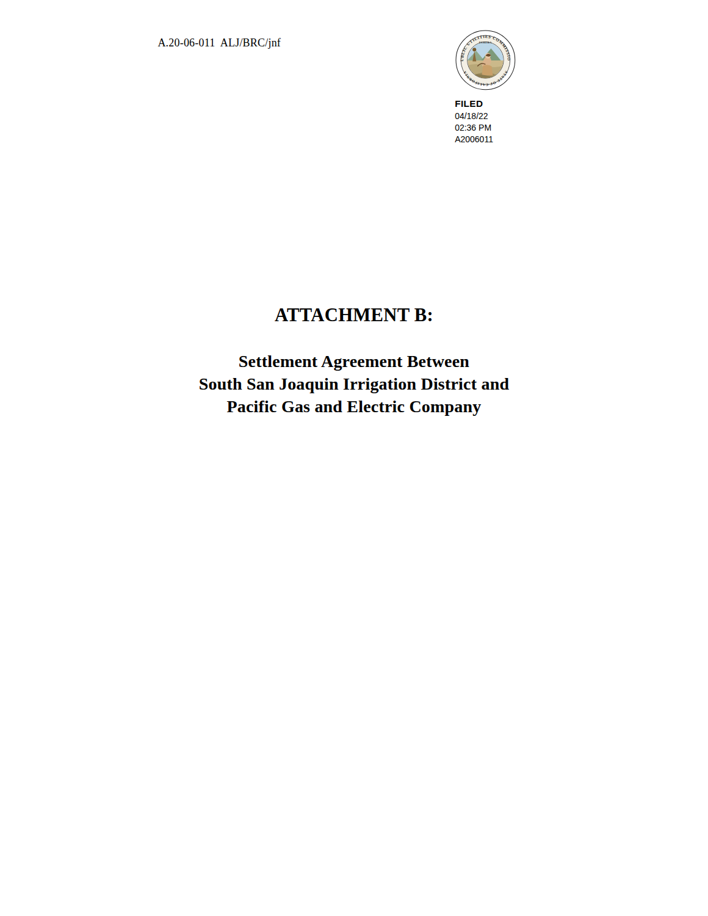A.20-06-011 ALJ/BRC/jnf
PUBLIC UTILITIES COMMISSION STATE OF CALIFORNIA EUREKA
FILED
04/18/22
02:36 PM
A2006011
ATTACHMENT B:
Settlement Agreement Between
South San Joaquin Irrigation District and
Pacific Gas and Electric Company